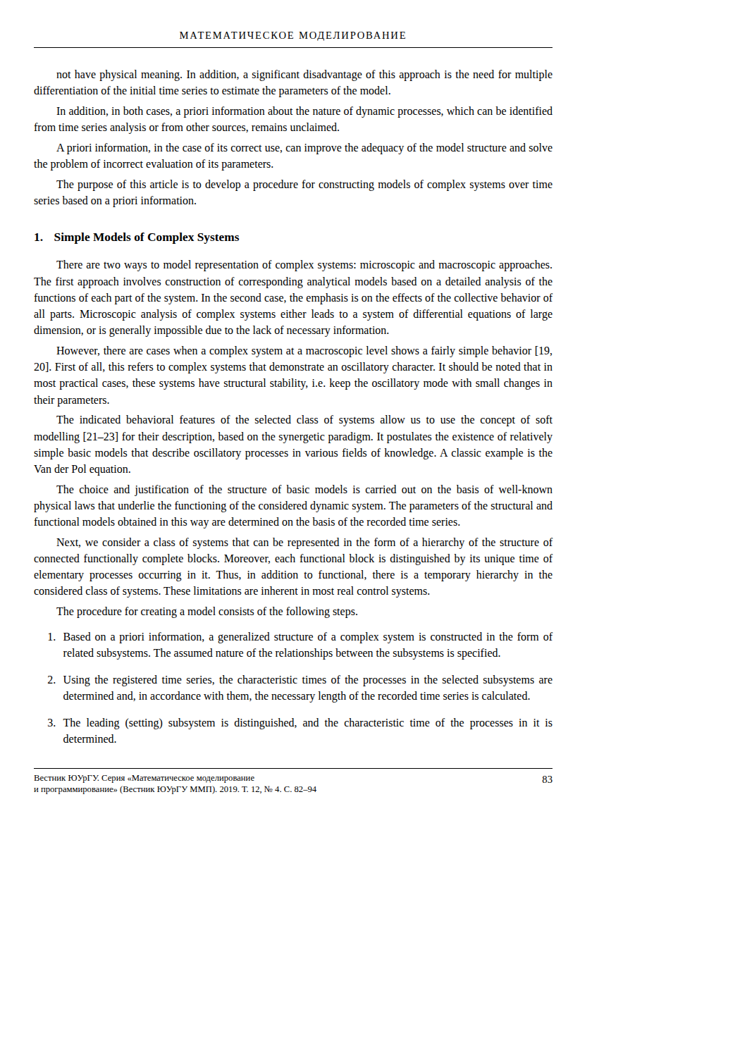МАТЕМАТИЧЕСКОЕ МОДЕЛИРОВАНИЕ
not have physical meaning. In addition, a significant disadvantage of this approach is the need for multiple differentiation of the initial time series to estimate the parameters of the model.
In addition, in both cases, a priori information about the nature of dynamic processes, which can be identified from time series analysis or from other sources, remains unclaimed.
A priori information, in the case of its correct use, can improve the adequacy of the model structure and solve the problem of incorrect evaluation of its parameters.
The purpose of this article is to develop a procedure for constructing models of complex systems over time series based on a priori information.
1. Simple Models of Complex Systems
There are two ways to model representation of complex systems: microscopic and macroscopic approaches. The first approach involves construction of corresponding analytical models based on a detailed analysis of the functions of each part of the system. In the second case, the emphasis is on the effects of the collective behavior of all parts. Microscopic analysis of complex systems either leads to a system of differential equations of large dimension, or is generally impossible due to the lack of necessary information.
However, there are cases when a complex system at a macroscopic level shows a fairly simple behavior [19, 20]. First of all, this refers to complex systems that demonstrate an oscillatory character. It should be noted that in most practical cases, these systems have structural stability, i.e. keep the oscillatory mode with small changes in their parameters.
The indicated behavioral features of the selected class of systems allow us to use the concept of soft modelling [21–23] for their description, based on the synergetic paradigm. It postulates the existence of relatively simple basic models that describe oscillatory processes in various fields of knowledge. A classic example is the Van der Pol equation.
The choice and justification of the structure of basic models is carried out on the basis of well-known physical laws that underlie the functioning of the considered dynamic system. The parameters of the structural and functional models obtained in this way are determined on the basis of the recorded time series.
Next, we consider a class of systems that can be represented in the form of a hierarchy of the structure of connected functionally complete blocks. Moreover, each functional block is distinguished by its unique time of elementary processes occurring in it. Thus, in addition to functional, there is a temporary hierarchy in the considered class of systems. These limitations are inherent in most real control systems.
The procedure for creating a model consists of the following steps.
Based on a priori information, a generalized structure of a complex system is constructed in the form of related subsystems. The assumed nature of the relationships between the subsystems is specified.
Using the registered time series, the characteristic times of the processes in the selected subsystems are determined and, in accordance with them, the necessary length of the recorded time series is calculated.
The leading (setting) subsystem is distinguished, and the characteristic time of the processes in it is determined.
Вестник ЮУрГУ. Серия «Математическое моделирование
и программирование» (Вестник ЮУрГУ ММП). 2019. Т. 12, № 4. С. 82–94
83